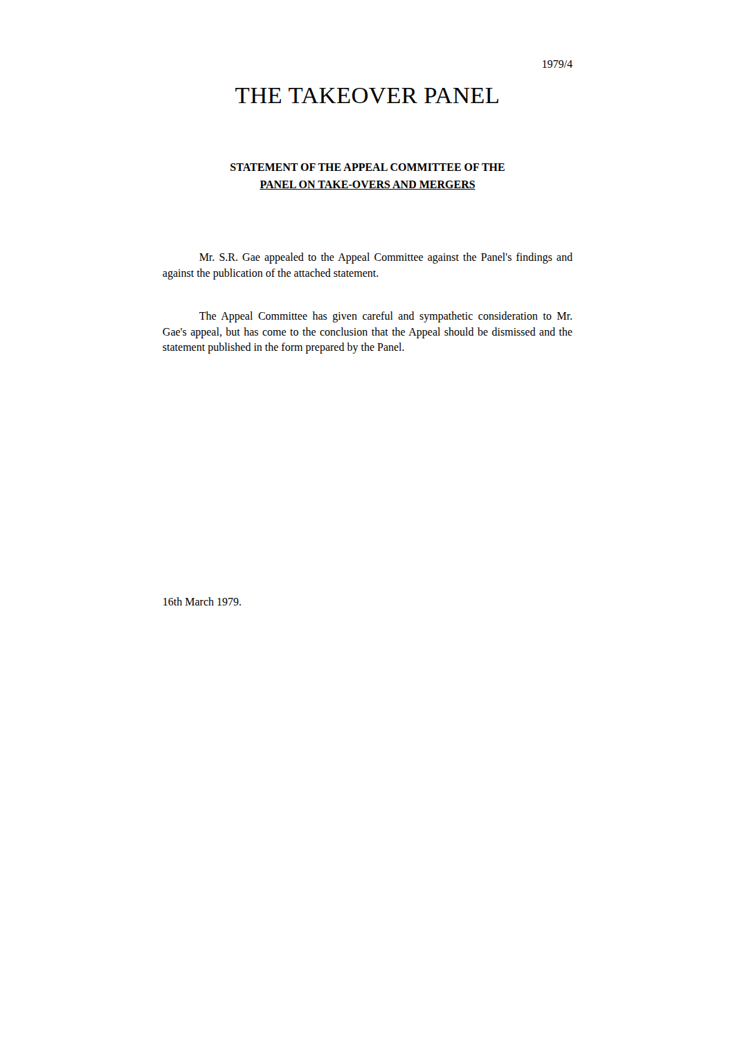1979/4
THE TAKEOVER PANEL
STATEMENT OF THE APPEAL COMMITTEE OF THE
PANEL ON TAKE-OVERS AND MERGERS
Mr. S.R. Gae appealed to the Appeal Committee against the Panel's findings and against the publication of the attached statement.
The Appeal Committee has given careful and sympathetic consideration to Mr. Gae's appeal, but has come to the conclusion that the Appeal should be dismissed and the statement published in the form prepared by the Panel.
16th March 1979.